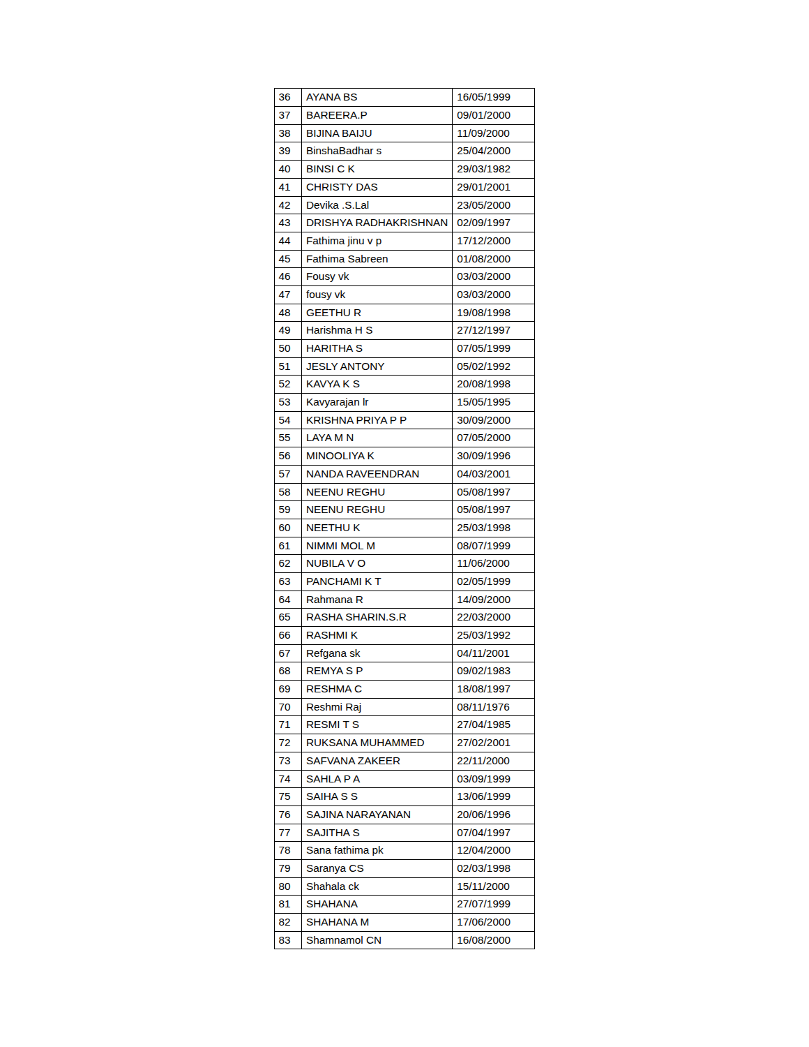| 36 | AYANA BS | 16/05/1999 |
| 37 | BAREERA.P | 09/01/2000 |
| 38 | BIJINA BAIJU | 11/09/2000 |
| 39 | BinshaBadhar s | 25/04/2000 |
| 40 | BINSI C K | 29/03/1982 |
| 41 | CHRISTY DAS | 29/01/2001 |
| 42 | Devika .S.Lal | 23/05/2000 |
| 43 | DRISHYA RADHAKRISHNAN | 02/09/1997 |
| 44 | Fathima jinu v p | 17/12/2000 |
| 45 | Fathima Sabreen | 01/08/2000 |
| 46 | Fousy vk | 03/03/2000 |
| 47 | fousy vk | 03/03/2000 |
| 48 | GEETHU R | 19/08/1998 |
| 49 | Harishma H S | 27/12/1997 |
| 50 | HARITHA S | 07/05/1999 |
| 51 | JESLY ANTONY | 05/02/1992 |
| 52 | KAVYA K S | 20/08/1998 |
| 53 | Kavyarajan lr | 15/05/1995 |
| 54 | KRISHNA PRIYA P P | 30/09/2000 |
| 55 | LAYA M N | 07/05/2000 |
| 56 | MINOOLIYA K | 30/09/1996 |
| 57 | NANDA RAVEENDRAN | 04/03/2001 |
| 58 | NEENU REGHU | 05/08/1997 |
| 59 | NEENU REGHU | 05/08/1997 |
| 60 | NEETHU K | 25/03/1998 |
| 61 | NIMMI MOL M | 08/07/1999 |
| 62 | NUBILA V O | 11/06/2000 |
| 63 | PANCHAMI K T | 02/05/1999 |
| 64 | Rahmana R | 14/09/2000 |
| 65 | RASHA SHARIN.S.R | 22/03/2000 |
| 66 | RASHMI K | 25/03/1992 |
| 67 | Refgana sk | 04/11/2001 |
| 68 | REMYA S P | 09/02/1983 |
| 69 | RESHMA C | 18/08/1997 |
| 70 | Reshmi Raj | 08/11/1976 |
| 71 | RESMI T S | 27/04/1985 |
| 72 | RUKSANA MUHAMMED | 27/02/2001 |
| 73 | SAFVANA ZAKEER | 22/11/2000 |
| 74 | SAHLA P A | 03/09/1999 |
| 75 | SAIHA S S | 13/06/1999 |
| 76 | SAJINA NARAYANAN | 20/06/1996 |
| 77 | SAJITHA S | 07/04/1997 |
| 78 | Sana fathima pk | 12/04/2000 |
| 79 | Saranya CS | 02/03/1998 |
| 80 | Shahala ck | 15/11/2000 |
| 81 | SHAHANA | 27/07/1999 |
| 82 | SHAHANA M | 17/06/2000 |
| 83 | Shamnamol CN | 16/08/2000 |